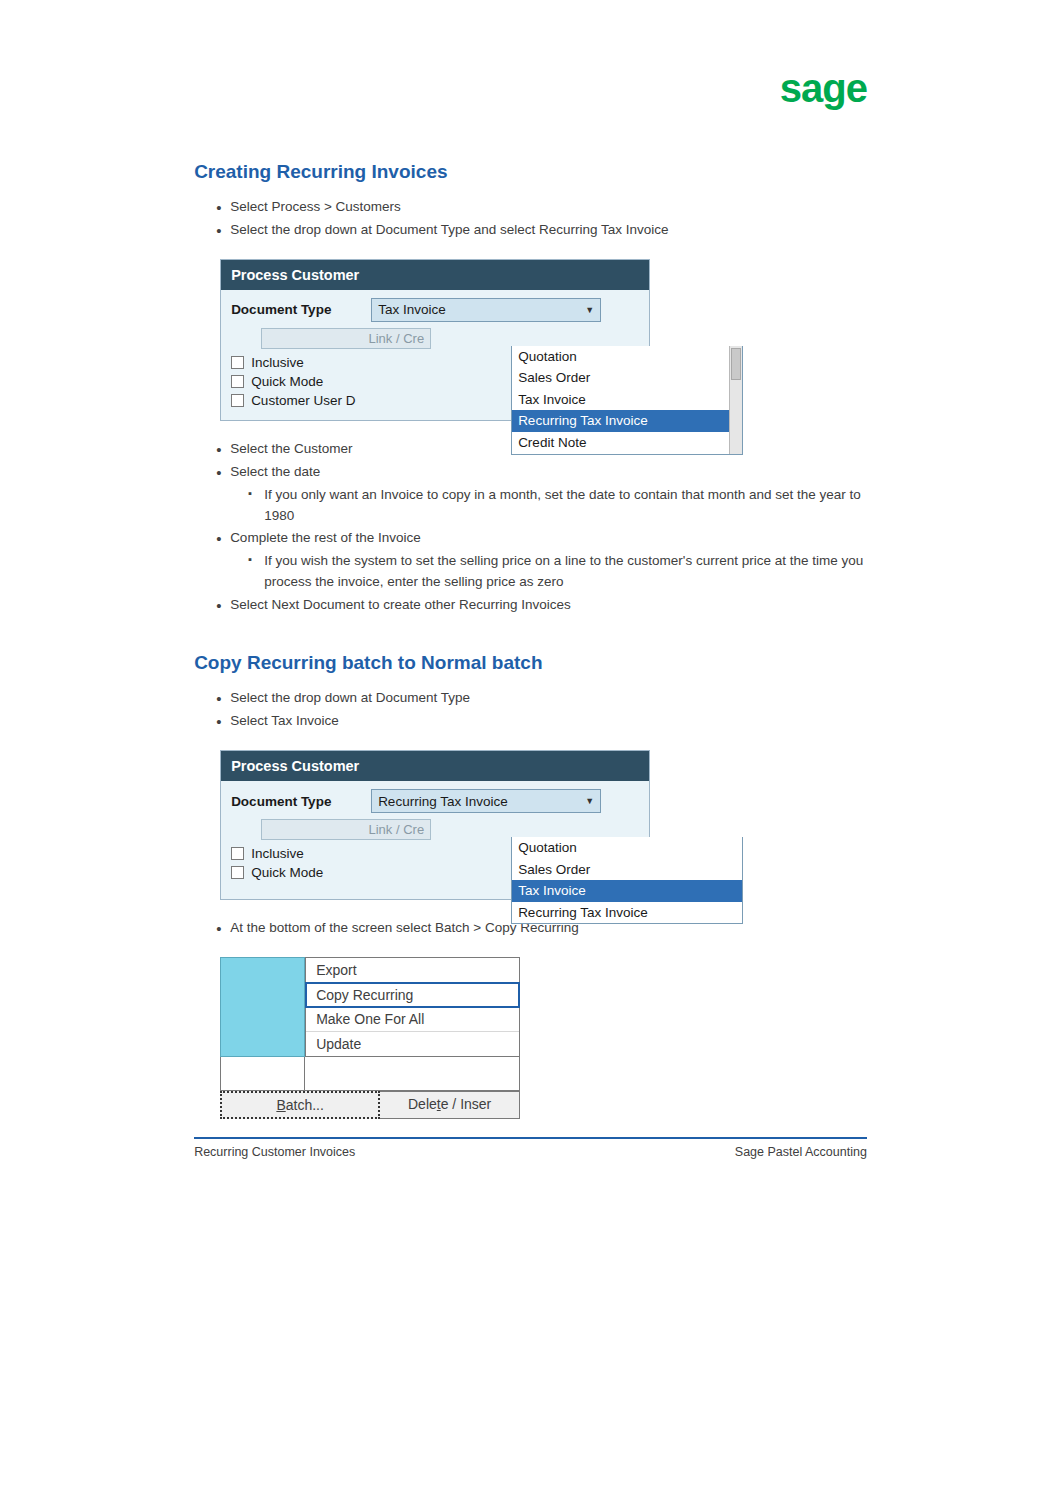sage
Creating Recurring Invoices
Select Process > Customers
Select the drop down at Document Type and select Recurring Tax Invoice
Process Customer
Document Type
Tax Invoice▼
Link / Cre
Inclusive
Quick Mode
Customer User D
Quotation
Sales Order
Tax Invoice
Recurring Tax Invoice
Credit Note
Select the Customer
Select the date
If you only want an Invoice to copy in a month, set the date to contain that month and set the year to 1980
Complete the rest of the Invoice
If you wish the system to set the selling price on a line to the customer's current price at the time you process the invoice, enter the selling price as zero
Select Next Document to create other Recurring Invoices
Copy Recurring batch to Normal batch
Select the drop down at Document Type
Select Tax Invoice
Process Customer
Document Type
Recurring Tax Invoice▼
Link / Cre
Inclusive
Quick Mode
Quotation
Sales Order
Tax Invoice
Recurring Tax Invoice
At the bottom of the screen select Batch > Copy Recurring
Export
Copy Recurring
Make One For All
Update
Batch...
Delete / Inser
Recurring Customer Invoices
Sage Pastel Accounting